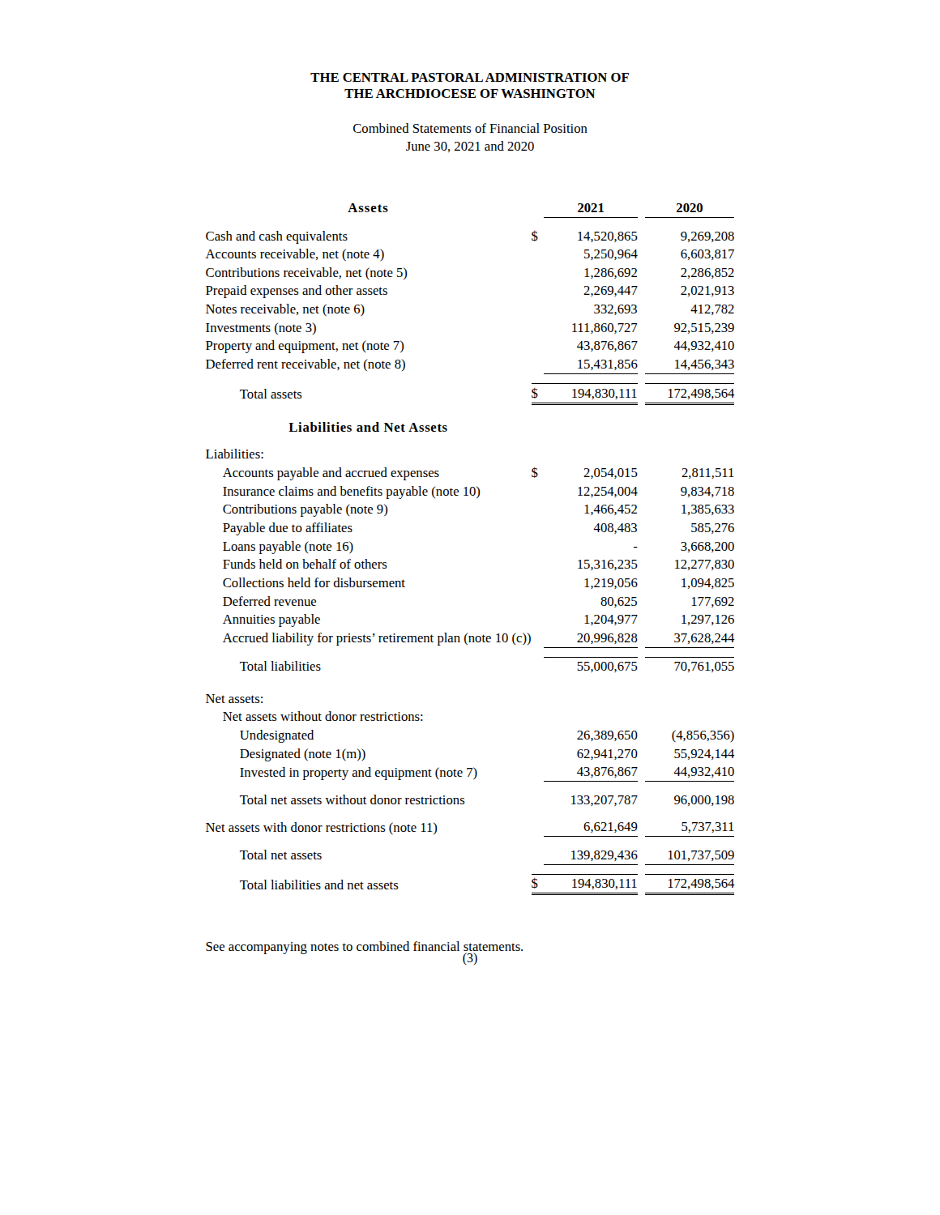THE CENTRAL PASTORAL ADMINISTRATION OF
THE ARCHDIOCESE OF WASHINGTON
Combined Statements of Financial Position
June 30, 2021 and 2020
| Assets | | 2021 | | 2020 |
| Cash and cash equivalents | $ | 14,520,865 | | 9,269,208 |
| Accounts receivable, net (note 4) | | 5,250,964 | | 6,603,817 |
| Contributions receivable, net (note 5) | | 1,286,692 | | 2,286,852 |
| Prepaid expenses and other assets | | 2,269,447 | | 2,021,913 |
| Notes receivable, net (note 6) | | 332,693 | | 412,782 |
| Investments (note 3) | | 111,860,727 | | 92,515,239 |
| Property and equipment, net (note 7) | | 43,876,867 | | 44,932,410 |
| Deferred rent receivable, net (note 8) | | 15,431,856 | | 14,456,343 |
| Total assets | $ | 194,830,111 | | 172,498,564 |
| Liabilities and Net Assets | | | | |
| Liabilities: | | | | |
| Accounts payable and accrued expenses | $ | 2,054,015 | | 2,811,511 |
| Insurance claims and benefits payable (note 10) | | 12,254,004 | | 9,834,718 |
| Contributions payable (note 9) | | 1,466,452 | | 1,385,633 |
| Payable due to affiliates | | 408,483 | | 585,276 |
| Loans payable (note 16) | | - | | 3,668,200 |
| Funds held on behalf of others | | 15,316,235 | | 12,277,830 |
| Collections held for disbursement | | 1,219,056 | | 1,094,825 |
| Deferred revenue | | 80,625 | | 177,692 |
| Annuities payable | | 1,204,977 | | 1,297,126 |
| Accrued liability for priests’ retirement plan (note 10 (c)) | | 20,996,828 | | 37,628,244 |
| Total liabilities | | 55,000,675 | | 70,761,055 |
| Net assets: | | | | |
| Net assets without donor restrictions: | | | | |
| Undesignated | | 26,389,650 | | (4,856,356) |
| Designated (note 1(m)) | | 62,941,270 | | 55,924,144 |
| Invested in property and equipment (note 7) | | 43,876,867 | | 44,932,410 |
| Total net assets without donor restrictions | | 133,207,787 | | 96,000,198 |
| Net assets with donor restrictions (note 11) | | 6,621,649 | | 5,737,311 |
| Total net assets | | 139,829,436 | | 101,737,509 |
| Total liabilities and net assets | $ | 194,830,111 | | 172,498,564 |
See accompanying notes to combined financial statements.
(3)